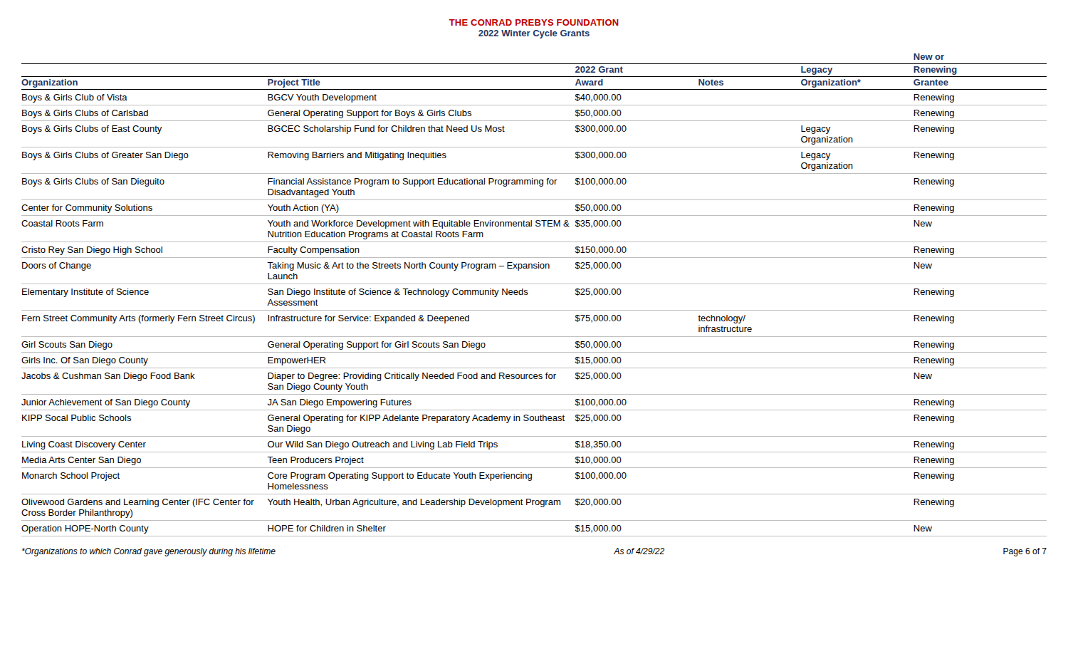THE CONRAD PREBYS FOUNDATION
2022 Winter Cycle Grants
| | | | | | New or |
| --- | --- | --- | --- | --- | --- |
| | | 2022 Grant | | Legacy | Renewing |
| Organization | Project Title | Award | Notes | Organization* | Grantee |
| Boys & Girls Club of Vista | BGCV Youth Development | $40,000.00 | | | Renewing |
| Boys & Girls Clubs of Carlsbad | General Operating Support for Boys & Girls Clubs | $50,000.00 | | | Renewing |
| Boys & Girls Clubs of East County | BGCEC Scholarship Fund for Children that Need Us Most | $300,000.00 | | Legacy Organization | Renewing |
| Boys & Girls Clubs of Greater San Diego | Removing Barriers and Mitigating Inequities | $300,000.00 | | Legacy Organization | Renewing |
| Boys & Girls Clubs of San Dieguito | Financial Assistance Program to Support Educational Programming for Disadvantaged Youth | $100,000.00 | | | Renewing |
| Center for Community Solutions | Youth Action (YA) | $50,000.00 | | | Renewing |
| Coastal Roots Farm | Youth and Workforce Development with Equitable Environmental STEM & Nutrition Education Programs at Coastal Roots Farm | $35,000.00 | | | New |
| Cristo Rey San Diego High School | Faculty Compensation | $150,000.00 | | | Renewing |
| Doors of Change | Taking Music & Art to the Streets North County Program – Expansion Launch | $25,000.00 | | | New |
| Elementary Institute of Science | San Diego Institute of Science & Technology Community Needs Assessment | $25,000.00 | | | Renewing |
| Fern Street Community Arts (formerly Fern Street Circus) | Infrastructure for Service: Expanded & Deepened | $75,000.00 | technology/ infrastructure | | Renewing |
| Girl Scouts San Diego | General Operating Support for Girl Scouts San Diego | $50,000.00 | | | Renewing |
| Girls Inc. Of San Diego County | EmpowerHER | $15,000.00 | | | Renewing |
| Jacobs & Cushman San Diego Food Bank | Diaper to Degree: Providing Critically Needed Food and Resources for San Diego County Youth | $25,000.00 | | | New |
| Junior Achievement of San Diego County | JA San Diego Empowering Futures | $100,000.00 | | | Renewing |
| KIPP Socal Public Schools | General Operating for KIPP Adelante Preparatory Academy in Southeast San Diego | $25,000.00 | | | Renewing |
| Living Coast Discovery Center | Our Wild San Diego Outreach and Living Lab Field Trips | $18,350.00 | | | Renewing |
| Media Arts Center San Diego | Teen Producers Project | $10,000.00 | | | Renewing |
| Monarch School Project | Core Program Operating Support to Educate Youth Experiencing Homelessness | $100,000.00 | | | Renewing |
| Olivewood Gardens and Learning Center (IFC Center for Cross Border Philanthropy) | Youth Health, Urban Agriculture, and Leadership Development Program | $20,000.00 | | | Renewing |
| Operation HOPE-North County | HOPE for Children in Shelter | $15,000.00 | | | New |
*Organizations to which Conrad gave generously during his lifetime
As of 4/29/22
Page 6 of 7